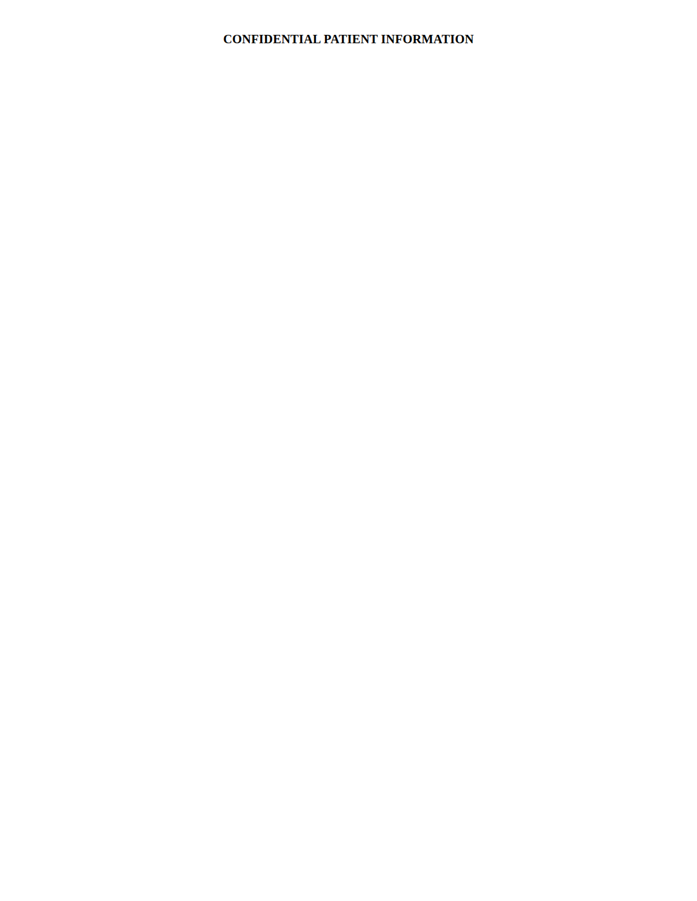CONFIDENTIAL PATIENT INFORMATION